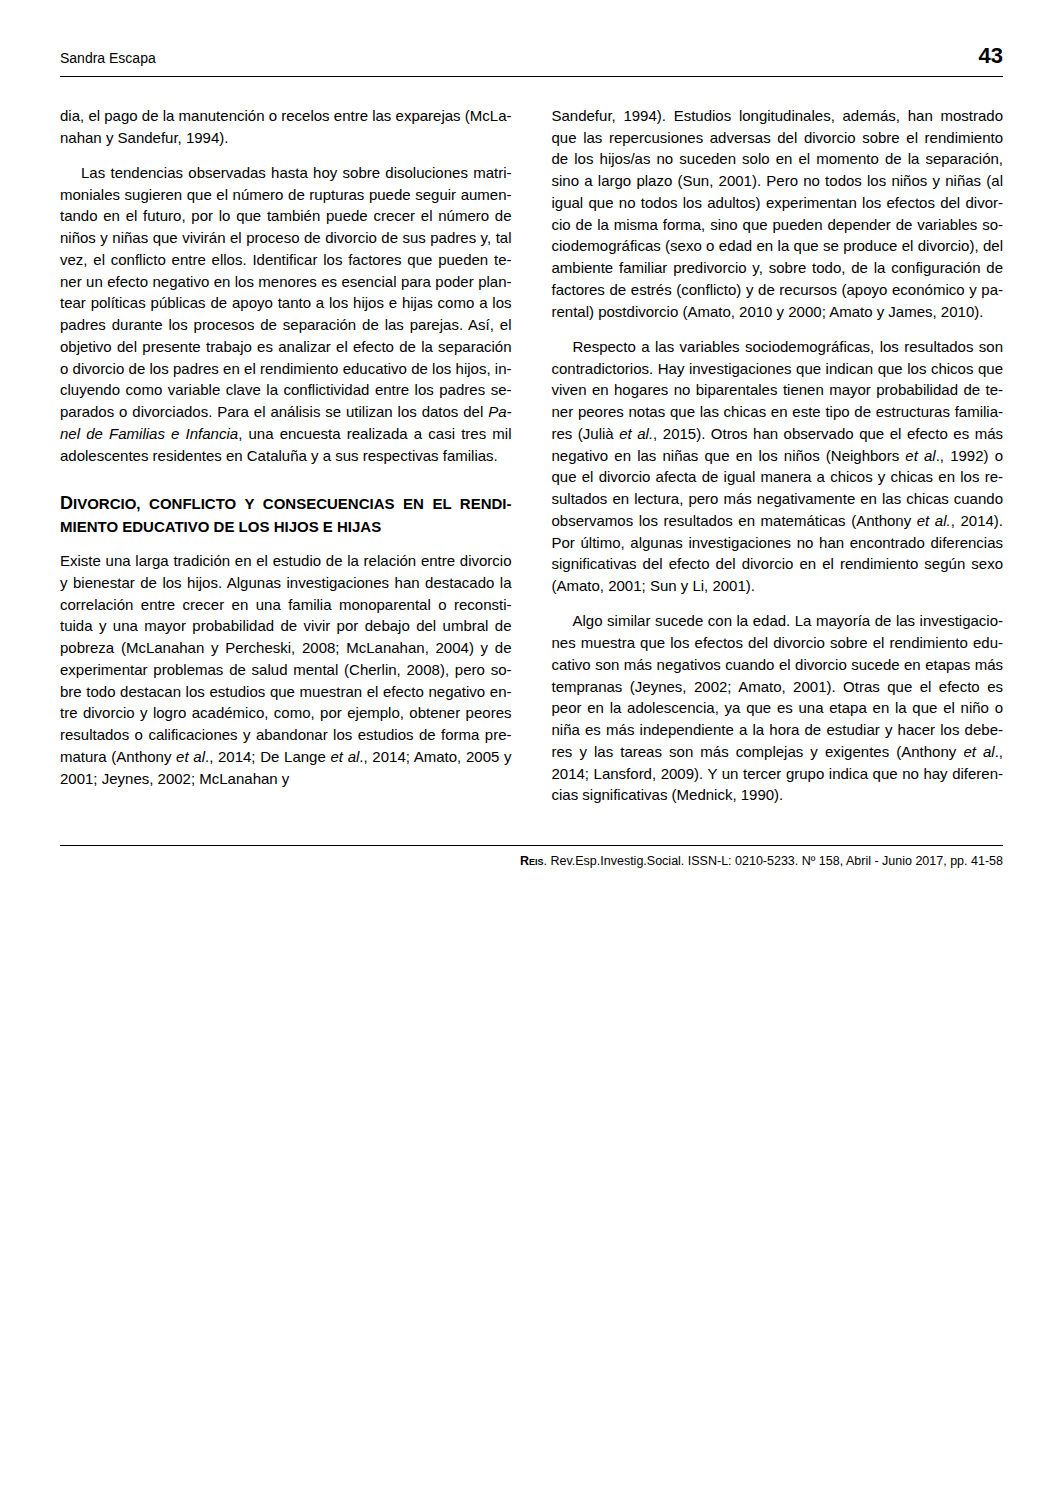Sandra Escapa 43
dia, el pago de la manutención o recelos entre las exparejas (McLanahan y Sandefur, 1994).
Las tendencias observadas hasta hoy sobre disoluciones matrimoniales sugieren que el número de rupturas puede seguir aumentando en el futuro, por lo que también puede crecer el número de niños y niñas que vivirán el proceso de divorcio de sus padres y, tal vez, el conflicto entre ellos. Identificar los factores que pueden tener un efecto negativo en los menores es esencial para poder plantear políticas públicas de apoyo tanto a los hijos e hijas como a los padres durante los procesos de separación de las parejas. Así, el objetivo del presente trabajo es analizar el efecto de la separación o divorcio de los padres en el rendimiento educativo de los hijos, incluyendo como variable clave la conflictividad entre los padres separados o divorciados. Para el análisis se utilizan los datos del Panel de Familias e Infancia, una encuesta realizada a casi tres mil adolescentes residentes en Cataluña y a sus respectivas familias.
Divorcio, conflicto y consecuencias en el rendimiento educativo de los hijos e hijas
Existe una larga tradición en el estudio de la relación entre divorcio y bienestar de los hijos. Algunas investigaciones han destacado la correlación entre crecer en una familia monoparental o reconstituida y una mayor probabilidad de vivir por debajo del umbral de pobreza (McLanahan y Percheski, 2008; McLanahan, 2004) y de experimentar problemas de salud mental (Cherlin, 2008), pero sobre todo destacan los estudios que muestran el efecto negativo entre divorcio y logro académico, como, por ejemplo, obtener peores resultados o calificaciones y abandonar los estudios de forma prematura (Anthony et al., 2014; De Lange et al., 2014; Amato, 2005 y 2001; Jeynes, 2002; McLanahan y
Sandefur, 1994). Estudios longitudinales, además, han mostrado que las repercusiones adversas del divorcio sobre el rendimiento de los hijos/as no suceden solo en el momento de la separación, sino a largo plazo (Sun, 2001). Pero no todos los niños y niñas (al igual que no todos los adultos) experimentan los efectos del divorcio de la misma forma, sino que pueden depender de variables sociodemográficas (sexo o edad en la que se produce el divorcio), del ambiente familiar predivorcio y, sobre todo, de la configuración de factores de estrés (conflicto) y de recursos (apoyo económico y parental) postdivorcio (Amato, 2010 y 2000; Amato y James, 2010).
Respecto a las variables sociodemográficas, los resultados son contradictorios. Hay investigaciones que indican que los chicos que viven en hogares no biparentales tienen mayor probabilidad de tener peores notas que las chicas en este tipo de estructuras familiares (Julià et al., 2015). Otros han observado que el efecto es más negativo en las niñas que en los niños (Neighbors et al., 1992) o que el divorcio afecta de igual manera a chicos y chicas en los resultados en lectura, pero más negativamente en las chicas cuando observamos los resultados en matemáticas (Anthony et al., 2014). Por último, algunas investigaciones no han encontrado diferencias significativas del efecto del divorcio en el rendimiento según sexo (Amato, 2001; Sun y Li, 2001).
Algo similar sucede con la edad. La mayoría de las investigaciones muestra que los efectos del divorcio sobre el rendimiento educativo son más negativos cuando el divorcio sucede en etapas más tempranas (Jeynes, 2002; Amato, 2001). Otras que el efecto es peor en la adolescencia, ya que es una etapa en la que el niño o niña es más independiente a la hora de estudiar y hacer los deberes y las tareas son más complejas y exigentes (Anthony et al., 2014; Lansford, 2009). Y un tercer grupo indica que no hay diferencias significativas (Mednick, 1990).
Reis. Rev.Esp.Investig.Social. ISSN-L: 0210-5233. Nº 158, Abril - Junio 2017, pp. 41-58